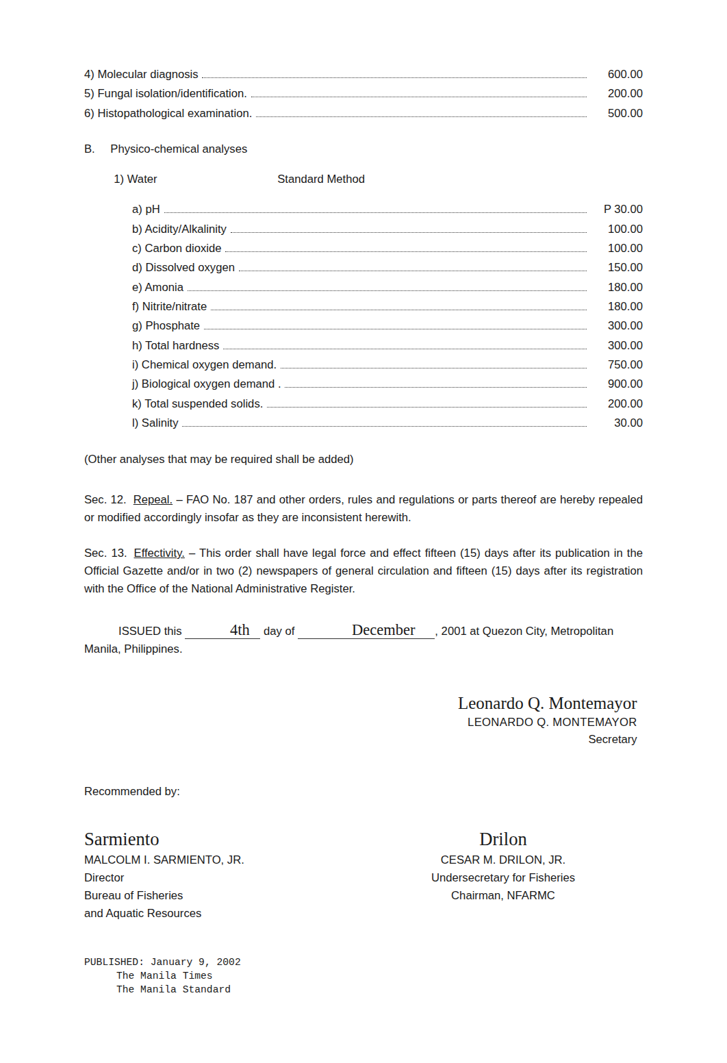4) Molecular diagnosis 600.00
5) Fungal isolation/identification. 200.00
6) Histopathological examination. 500.00
B. Physico-chemical analyses
1) Water Standard Method
a) pH P 30.00
b) Acidity/Alkalinity 100.00
c) Carbon dioxide 100.00
d) Dissolved oxygen 150.00
e) Amonia 180.00
f) Nitrite/nitrate 180.00
g) Phosphate 300.00
h) Total hardness 300.00
i) Chemical oxygen demand. 750.00
j) Biological oxygen demand . 900.00
k) Total suspended solids. 200.00
l) Salinity 30.00
(Other analyses that may be required shall be added)
Sec. 12. Repeal. – FAO No. 187 and other orders, rules and regulations or parts thereof are hereby repealed or modified accordingly insofar as they are inconsistent herewith.
Sec. 13. Effectivity. – This order shall have legal force and effect fifteen (15) days after its publication in the Official Gazette and/or in two (2) newspapers of general circulation and fifteen (15) days after its registration with the Office of the National Administrative Register.
ISSUED this 4th day of December, 2001 at Quezon City, Metropolitan Manila, Philippines.
Leonardo Q. Montemayor
LEONARDO Q. MONTEMAYOR
Secretary
Recommended by:
| Sarmiento MALCOLM I. SARMIENTO, JR. Director Bureau of Fisheries and Aquatic Resources | Drilon CESAR M. DRILON, JR. Undersecretary for Fisheries Chairman, NFARMC |
PUBLISHED: January 9, 2002 The Manila Times The Manila Standard